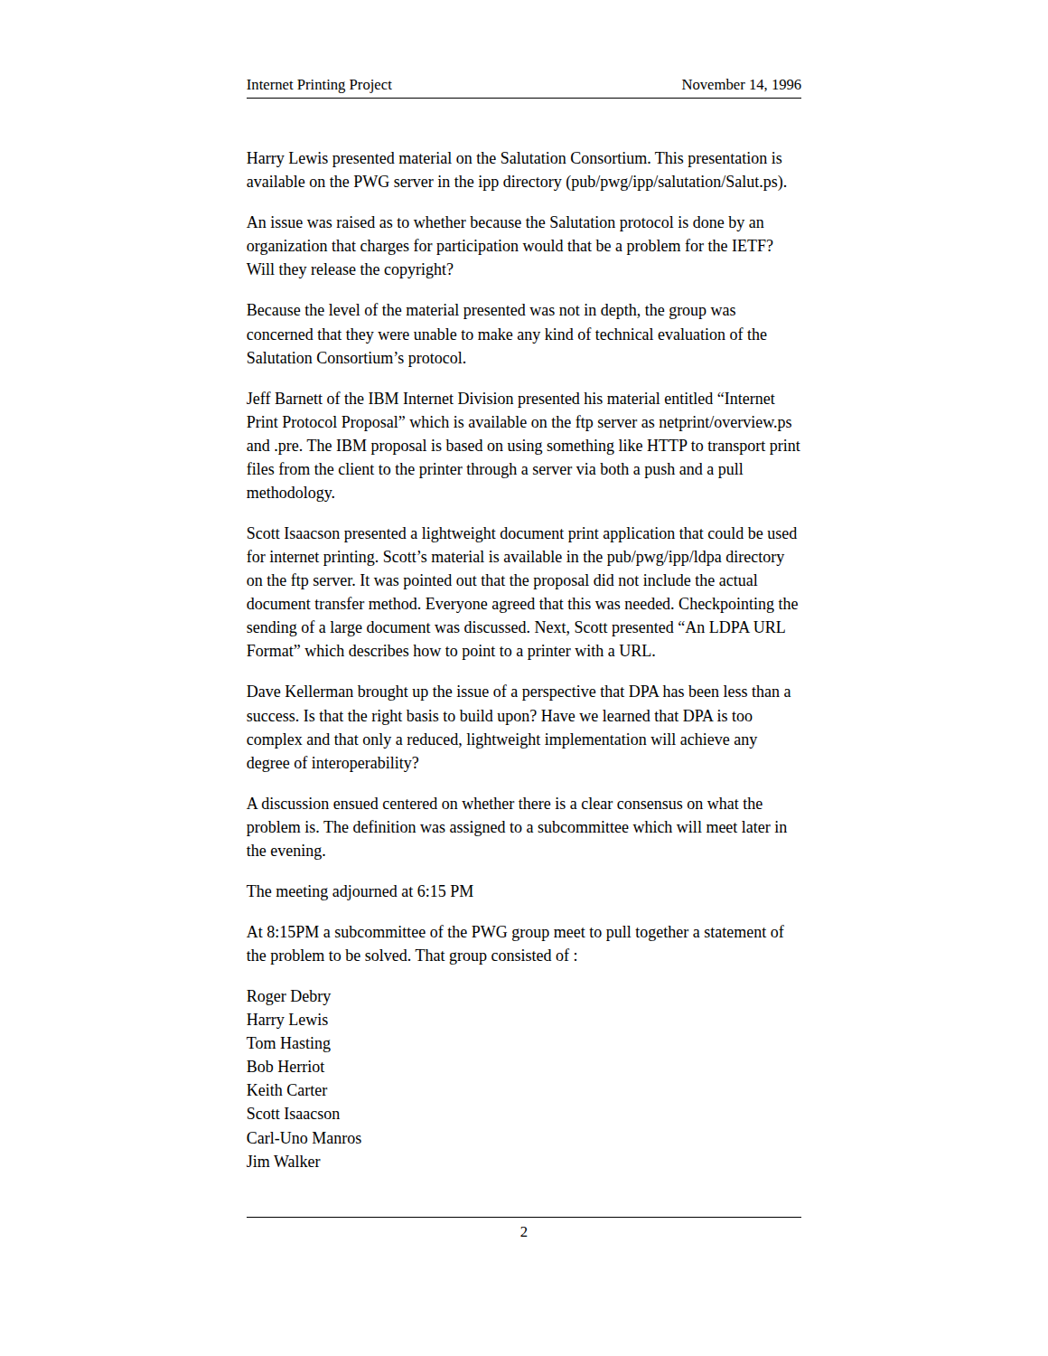Internet Printing Project
November 14, 1996
Harry Lewis presented material on the Salutation Consortium. This presentation is available on the PWG server in the ipp directory (pub/pwg/ipp/salutation/Salut.ps).
An issue was raised as to whether because the Salutation protocol is done by an organization that charges for participation would that be a problem for the IETF? Will they release the copyright?
Because the level of the material presented was not in depth, the group was concerned that they were unable to make any kind of technical evaluation of the Salutation Consortium’s protocol.
Jeff Barnett of the IBM Internet Division presented his material entitled “Internet Print Protocol Proposal” which is available on the ftp server as netprint/overview.ps and .pre. The IBM proposal is based on using something like HTTP to transport print files from the client to the printer through a server via both a push and a pull methodology.
Scott Isaacson presented a lightweight document print application that could be used for internet printing. Scott’s material is available in the pub/pwg/ipp/ldpa directory on the ftp server. It was pointed out that the proposal did not include the actual document transfer method. Everyone agreed that this was needed. Checkpointing the sending of a large document was discussed. Next, Scott presented “An LDPA URL Format” which describes how to point to a printer with a URL.
Dave Kellerman brought up the issue of a perspective that DPA has been less than a success. Is that the right basis to build upon? Have we learned that DPA is too complex and that only a reduced, lightweight implementation will achieve any degree of interoperability?
A discussion ensued centered on whether there is a clear consensus on what the problem is. The definition was assigned to a subcommittee which will meet later in the evening.
The meeting adjourned at 6:15 PM
At 8:15PM a subcommittee of the PWG group meet to pull together a statement of the problem to be solved. That group consisted of :
Roger Debry
Harry Lewis
Tom Hasting
Bob Herriot
Keith Carter
Scott Isaacson
Carl-Uno Manros
Jim Walker
2